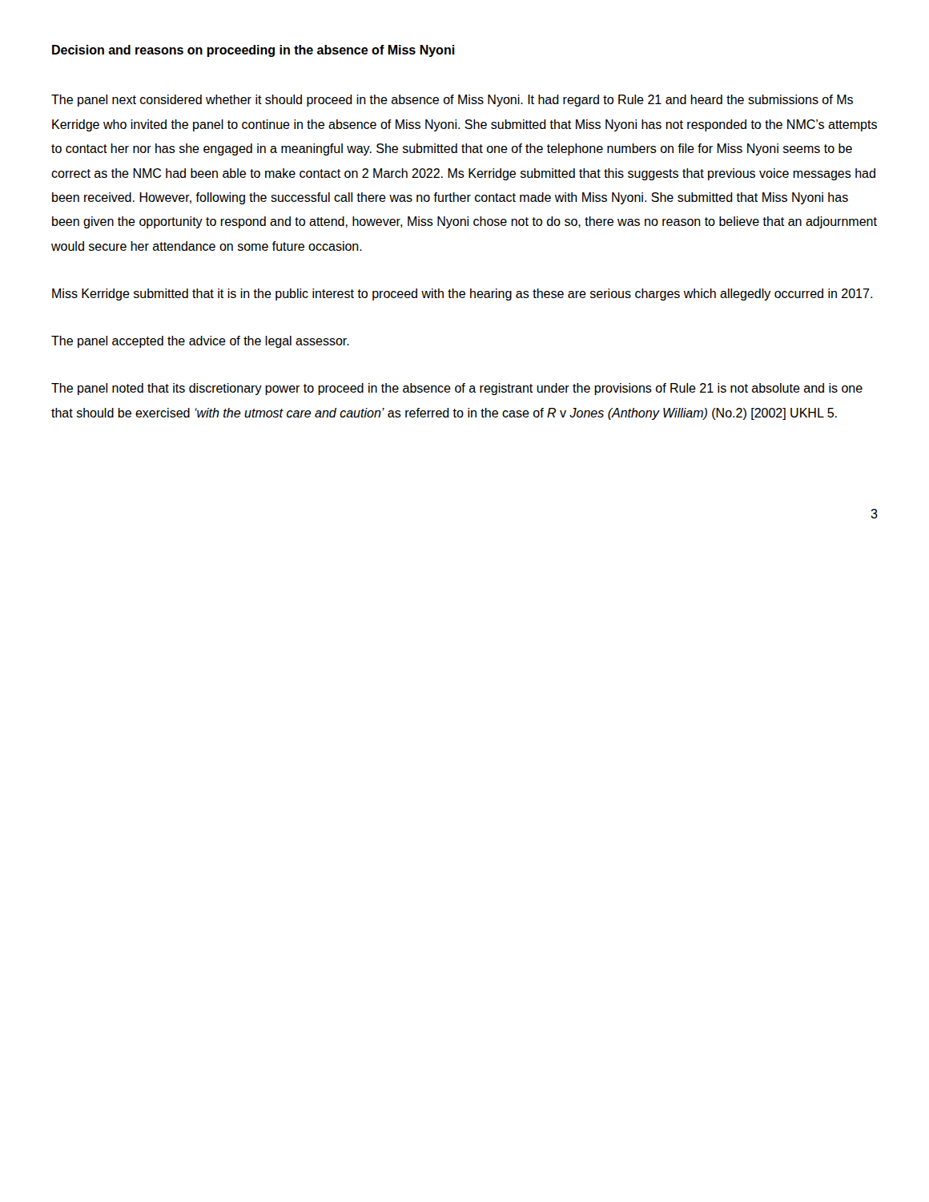Decision and reasons on proceeding in the absence of Miss Nyoni
The panel next considered whether it should proceed in the absence of Miss Nyoni. It had regard to Rule 21 and heard the submissions of Ms Kerridge who invited the panel to continue in the absence of Miss Nyoni. She submitted that Miss Nyoni has not responded to the NMC’s attempts to contact her nor has she engaged in a meaningful way. She submitted that one of the telephone numbers on file for Miss Nyoni seems to be correct as the NMC had been able to make contact on 2 March 2022. Ms Kerridge submitted that this suggests that previous voice messages had been received. However, following the successful call there was no further contact made with Miss Nyoni. She submitted that Miss Nyoni has been given the opportunity to respond and to attend, however, Miss Nyoni chose not to do so, there was no reason to believe that an adjournment would secure her attendance on some future occasion.
Miss Kerridge submitted that it is in the public interest to proceed with the hearing as these are serious charges which allegedly occurred in 2017.
The panel accepted the advice of the legal assessor.
The panel noted that its discretionary power to proceed in the absence of a registrant under the provisions of Rule 21 is not absolute and is one that should be exercised ‘with the utmost care and caution’ as referred to in the case of R v Jones (Anthony William) (No.2) [2002] UKHL 5.
3